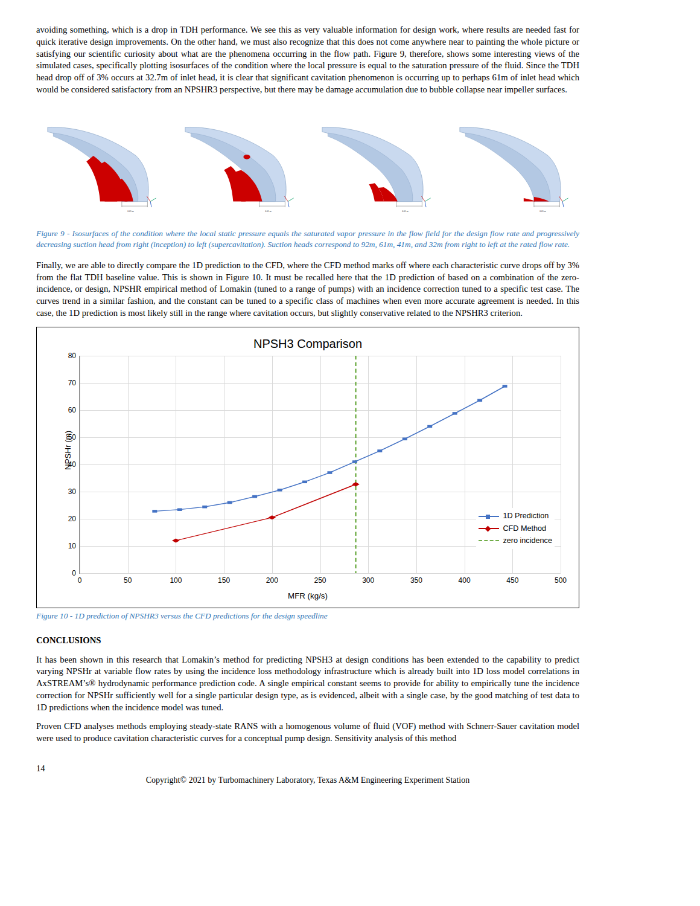avoiding something, which is a drop in TDH performance. We see this as very valuable information for design work, where results are needed fast for quick iterative design improvements. On the other hand, we must also recognize that this does not come anywhere near to painting the whole picture or satisfying our scientific curiosity about what are the phenomena occurring in the flow path. Figure 9, therefore, shows some interesting views of the simulated cases, specifically plotting isosurfaces of the condition where the local pressure is equal to the saturation pressure of the fluid. Since the TDH head drop off of 3% occurs at 32.7m of inlet head, it is clear that significant cavitation phenomenon is occurring up to perhaps 61m of inlet head which would be considered satisfactory from an NPSHR3 perspective, but there may be damage accumulation due to bubble collapse near impeller surfaces.
0.05 m
0.05 m
0.05 m
0.05 m
Figure 9 - Isosurfaces of the condition where the local static pressure equals the saturated vapor pressure in the flow field for the design flow rate and progressively decreasing suction head from right (inception) to left (supercavitation). Suction heads correspond to 92m, 61m, 41m, and 32m from right to left at the rated flow rate.
Finally, we are able to directly compare the 1D prediction to the CFD, where the CFD method marks off where each characteristic curve drops off by 3% from the flat TDH baseline value. This is shown in Figure 10. It must be recalled here that the 1D prediction of based on a combination of the zero-incidence, or design, NPSHR empirical method of Lomakin (tuned to a range of pumps) with an incidence correction tuned to a specific test case. The curves trend in a similar fashion, and the constant can be tuned to a specific class of machines when even more accurate agreement is needed. In this case, the 1D prediction is most likely still in the range where cavitation occurs, but slightly conservative related to the NPSHR3 criterion.
NPSH3 Comparison
80
70
60
50
40
30
20
10
0
0
50
100
150
200
250
300
350
400
450
500
NPSHr (m)
1D Prediction
CFD Method
zero incidence
MFR (kg/s)
Figure 10 - 1D prediction of NPSHR3 versus the CFD predictions for the design speedline
CONCLUSIONS
It has been shown in this research that Lomakin’s method for predicting NPSH3 at design conditions has been extended to the capability to predict varying NPSHr at variable flow rates by using the incidence loss methodology infrastructure which is already built into 1D loss model correlations in AxSTREAM’s® hydrodynamic performance prediction code. A single empirical constant seems to provide for ability to empirically tune the incidence correction for NPSHr sufficiently well for a single particular design type, as is evidenced, albeit with a single case, by the good matching of test data to 1D predictions when the incidence model was tuned.
Proven CFD analyses methods employing steady-state RANS with a homogenous volume of fluid (VOF) method with Schnerr-Sauer cavitation model were used to produce cavitation characteristic curves for a conceptual pump design. Sensitivity analysis of this method
14
Copyright© 2021 by Turbomachinery Laboratory, Texas A&M Engineering Experiment Station